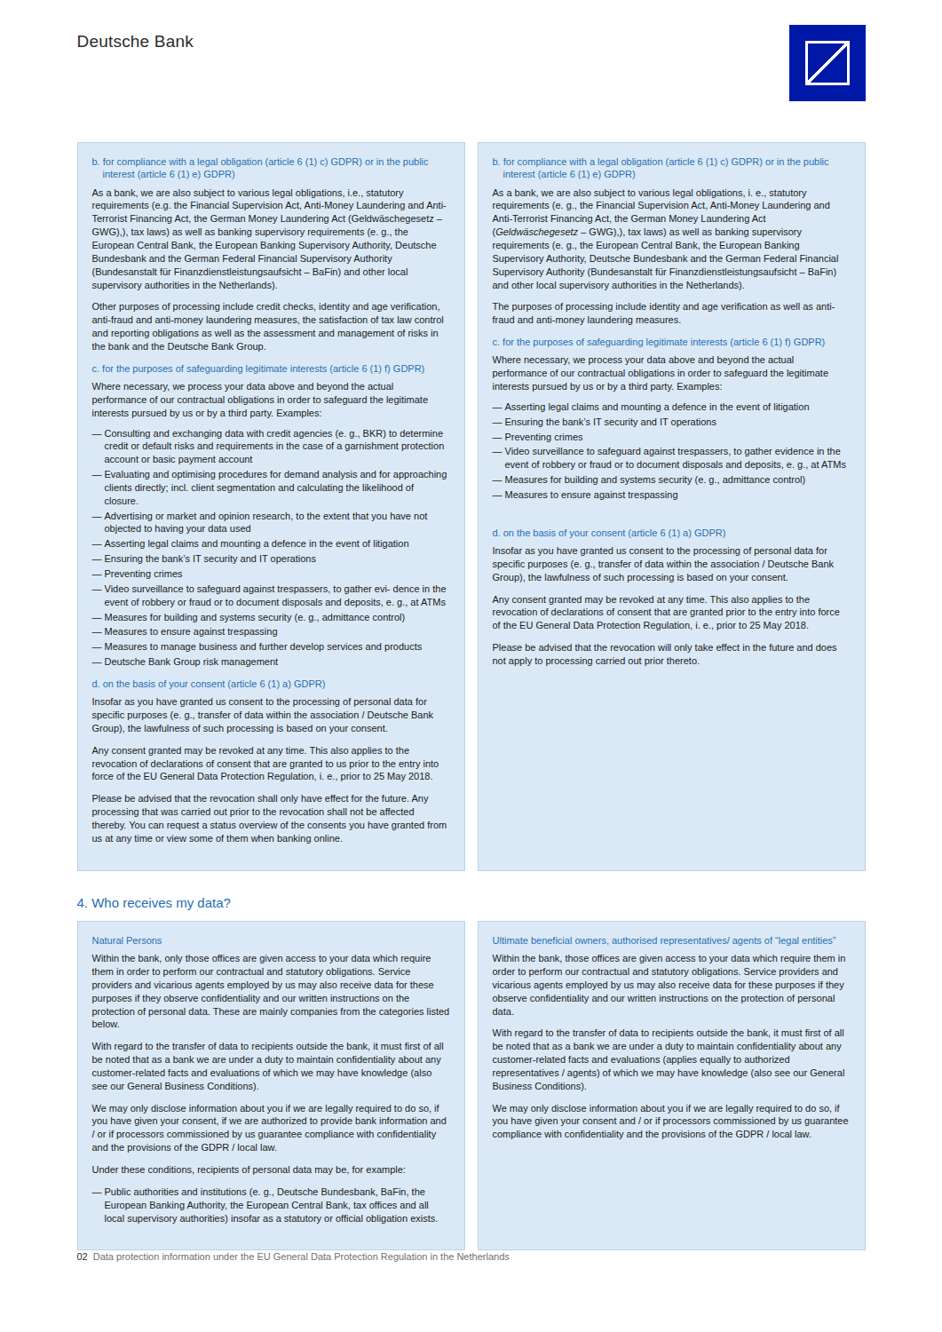Deutsche Bank
b. for compliance with a legal obligation (article 6 (1) c) GDPR) or in the publicinterest (article 6 (1) e) GDPR)
As a bank, we are also subject to various legal obligations, i.e., statutory requirements (e.g. the Financial Supervision Act, Anti-Money Laundering and Anti-Terrorist Financing Act, the German Money Laundering Act (Geldwäschegesetz – GWG),), tax laws) as well as banking supervisory requirements (e. g., the European Central Bank, the European Banking Supervisory Authority, Deutsche Bundesbank and the German Federal Financial Supervisory Authority (Bundesanstalt für Finanzdienstleistungsaufsicht – BaFin) and other local supervisory authorities in the Netherlands).
Other purposes of processing include credit checks, identity and age verification, anti-fraud and anti-money laundering measures, the satisfaction of tax law control and reporting obligations as well as the assessment and management of risks in the bank and the Deutsche Bank Group.
c. for the purposes of safeguarding legitimate interests (article 6 (1) f) GDPR)
Where necessary, we process your data above and beyond the actual performance of our contractual obligations in order to safeguard the legitimate interests pursued by us or by a third party. Examples:
Consulting and exchanging data with credit agencies (e. g., BKR) to determine credit or default risks and requirements in the case of a garnishment protection account or basic payment account
Evaluating and optimising procedures for demand analysis and for approaching clients directly; incl. client segmentation and calculating the likelihood of closure.
Advertising or market and opinion research, to the extent that you have not objected to having your data used
Asserting legal claims and mounting a defence in the event of litigation
Ensuring the bank’s IT security and IT operations
Preventing crimes
Video surveillance to safeguard against trespassers, to gather evi- dence in the event of robbery or fraud or to document disposals and deposits, e. g., at ATMs
Measures for building and systems security (e. g., admittance control)
Measures to ensure against trespassing
Measures to manage business and further develop services and products
Deutsche Bank Group risk management
d. on the basis of your consent (article 6 (1) a) GDPR)
Insofar as you have granted us consent to the processing of personal data for specific purposes (e. g., transfer of data within the association / Deutsche Bank Group), the lawfulness of such processing is based on your consent.
Any consent granted may be revoked at any time. This also applies to the revocation of declarations of consent that are granted to us prior to the entry into force of the EU General Data Protection Regulation, i. e., prior to 25 May 2018.
Please be advised that the revocation shall only have effect for the future. Any processing that was carried out prior to the revocation shall not be affected thereby. You can request a status overview of the consents you have granted from us at any time or view some of them when banking online.
b. for compliance with a legal obligation (article 6 (1) c) GDPR) or in the publicinterest (article 6 (1) e) GDPR)
As a bank, we are also subject to various legal obligations, i. e., statutory requirements (e. g., the Financial Supervision Act, Anti-Money Laundering and Anti-Terrorist Financing Act, the German Money Laundering Act (Geldwäschegesetz – GWG),), tax laws) as well as banking supervisory requirements (e. g., the European Central Bank, the European Banking Supervisory Authority, Deutsche Bundesbank and the German Federal Financial Supervisory Authority (Bundesanstalt für Finanzdienstleistungsaufsicht – BaFin) and other local supervisory authorities in the Netherlands).
The purposes of processing include identity and age verification as well as anti-fraud and anti-money laundering measures.
c. for the purposes of safeguarding legitimate interests (article 6 (1) f) GDPR)
Where necessary, we process your data above and beyond the actual performance of our contractual obligations in order to safeguard the legitimate interests pursued by us or by a third party. Examples:
Asserting legal claims and mounting a defence in the event of litigation
Ensuring the bank’s IT security and IT operations
Preventing crimes
Video surveillance to safeguard against trespassers, to gather evidence in the event of robbery or fraud or to document disposals and deposits, e. g., at ATMs
Measures for building and systems security (e. g., admittance control)
Measures to ensure against trespassing
d. on the basis of your consent (article 6 (1) a) GDPR)
Insofar as you have granted us consent to the processing of personal data for specific purposes (e. g., transfer of data within the association / Deutsche Bank Group), the lawfulness of such processing is based on your consent.
Any consent granted may be revoked at any time. This also applies to the revocation of declarations of consent that are granted prior to the entry into force of the EU General Data Protection Regulation, i. e., prior to 25 May 2018.
Please be advised that the revocation will only take effect in the future and does not apply to processing carried out prior thereto.
4. Who receives my data?
Natural Persons
Within the bank, only those offices are given access to your data which require them in order to perform our contractual and statutory obligations. Service providers and vicarious agents employed by us may also receive data for these purposes if they observe confidentiality and our written instructions on the protection of personal data. These are mainly companies from the categories listed below.
With regard to the transfer of data to recipients outside the bank, it must first of all be noted that as a bank we are under a duty to maintain confidentiality about any customer-related facts and evaluations of which we may have knowledge (also see our General Business Conditions).
We may only disclose information about you if we are legally required to do so, if you have given your consent, if we are authorized to provide bank information and / or if processors commissioned by us guarantee compliance with confidentiality and the provisions of the GDPR / local law.
Under these conditions, recipients of personal data may be, for example:
Public authorities and institutions (e. g., Deutsche Bundesbank, BaFin, the European Banking Authority, the European Central Bank, tax offices and all local supervisory authorities) insofar as a statutory or official obligation exists.
Ultimate beneficial owners, authorised representatives/ agents of “legal entities”
Within the bank, those offices are given access to your data which require them in order to perform our contractual and statutory obligations. Service providers and vicarious agents employed by us may also receive data for these purposes if they observe confidentiality and our written instructions on the protection of personal data.
With regard to the transfer of data to recipients outside the bank, it must first of all be noted that as a bank we are under a duty to maintain confidentiality about any customer-related facts and evaluations (applies equally to authorized representatives / agents) of which we may have knowledge (also see our General Business Conditions).
We may only disclose information about you if we are legally required to do so, if you have given your consent and / or if processors commissioned by us guarantee compliance with confidentiality and the provisions of the GDPR / local law.
02 Data protection information under the EU General Data Protection Regulation in the Netherlands